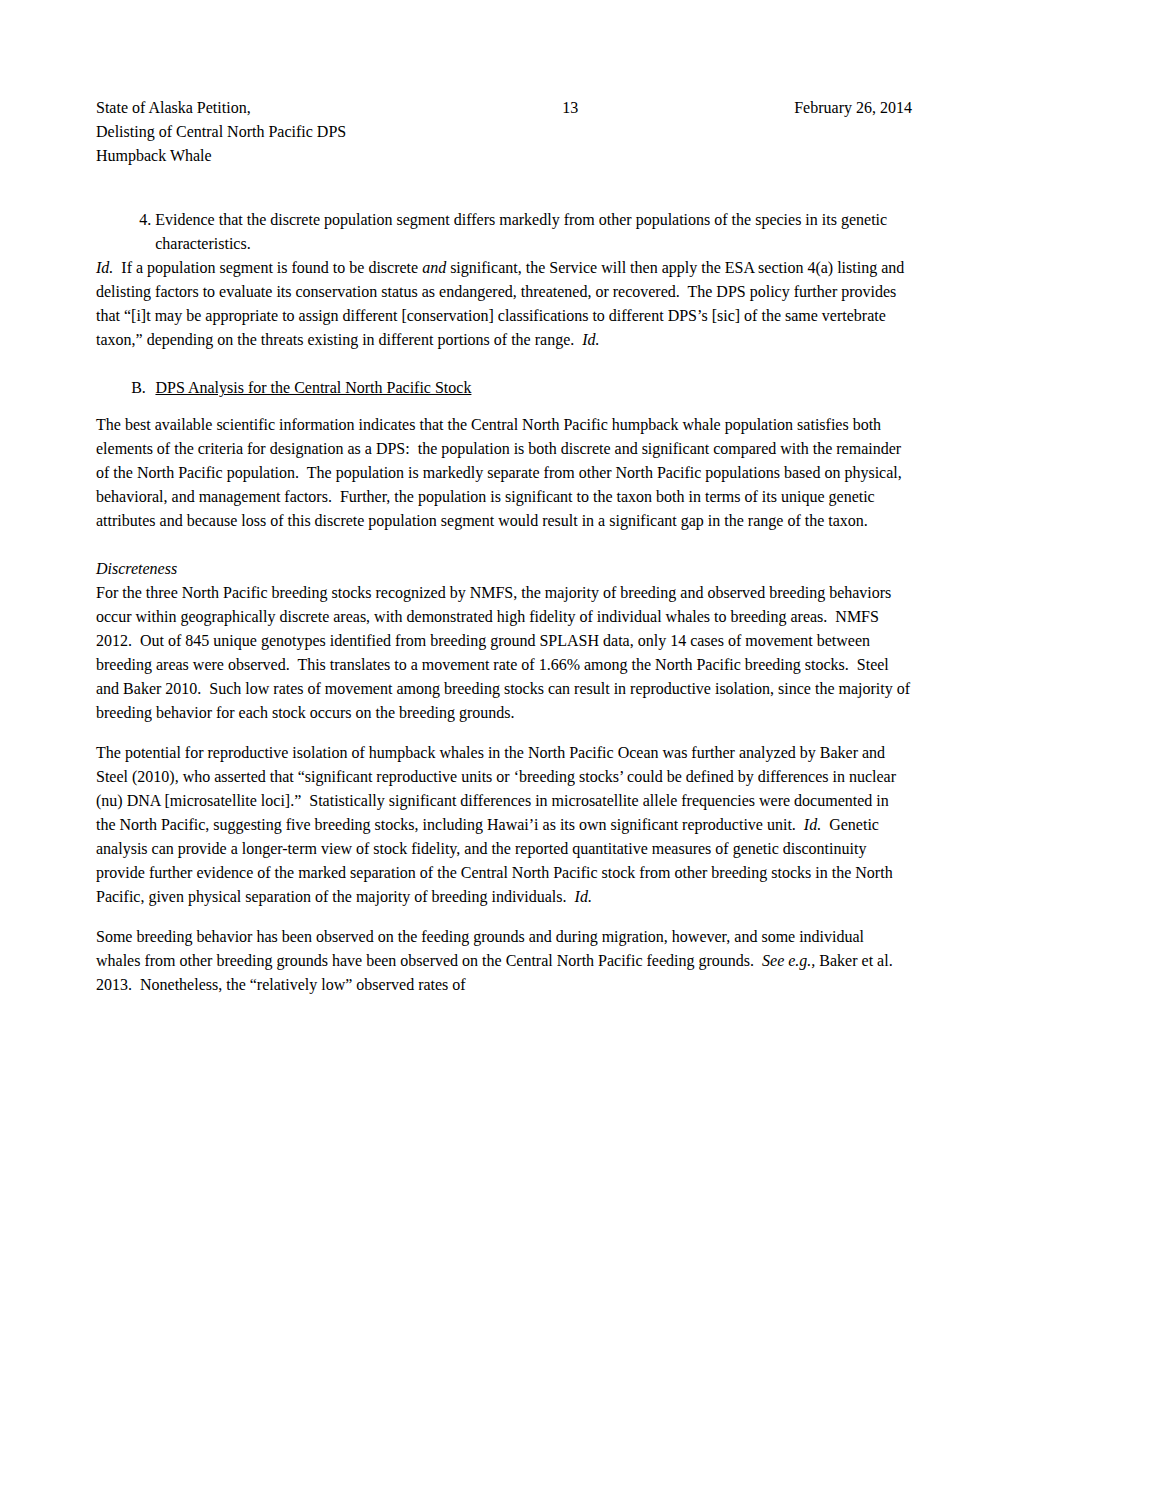State of Alaska Petition,
Delisting of Central North Pacific DPS
Humpback Whale
13
February 26, 2014
Evidence that the discrete population segment differs markedly from other populations of the species in its genetic characteristics.
Id. If a population segment is found to be discrete and significant, the Service will then apply the ESA section 4(a) listing and delisting factors to evaluate its conservation status as endangered, threatened, or recovered. The DPS policy further provides that “[i]t may be appropriate to assign different [conservation] classifications to different DPS’s [sic] of the same vertebrate taxon,” depending on the threats existing in different portions of the range. Id.
B. DPS Analysis for the Central North Pacific Stock
The best available scientific information indicates that the Central North Pacific humpback whale population satisfies both elements of the criteria for designation as a DPS: the population is both discrete and significant compared with the remainder of the North Pacific population. The population is markedly separate from other North Pacific populations based on physical, behavioral, and management factors. Further, the population is significant to the taxon both in terms of its unique genetic attributes and because loss of this discrete population segment would result in a significant gap in the range of the taxon.
Discreteness
For the three North Pacific breeding stocks recognized by NMFS, the majority of breeding and observed breeding behaviors occur within geographically discrete areas, with demonstrated high fidelity of individual whales to breeding areas. NMFS 2012. Out of 845 unique genotypes identified from breeding ground SPLASH data, only 14 cases of movement between breeding areas were observed. This translates to a movement rate of 1.66% among the North Pacific breeding stocks. Steel and Baker 2010. Such low rates of movement among breeding stocks can result in reproductive isolation, since the majority of breeding behavior for each stock occurs on the breeding grounds.
The potential for reproductive isolation of humpback whales in the North Pacific Ocean was further analyzed by Baker and Steel (2010), who asserted that “significant reproductive units or ‘breeding stocks’ could be defined by differences in nuclear (nu) DNA [microsatellite loci].” Statistically significant differences in microsatellite allele frequencies were documented in the North Pacific, suggesting five breeding stocks, including Hawai’i as its own significant reproductive unit. Id. Genetic analysis can provide a longer-term view of stock fidelity, and the reported quantitative measures of genetic discontinuity provide further evidence of the marked separation of the Central North Pacific stock from other breeding stocks in the North Pacific, given physical separation of the majority of breeding individuals. Id.
Some breeding behavior has been observed on the feeding grounds and during migration, however, and some individual whales from other breeding grounds have been observed on the Central North Pacific feeding grounds. See e.g., Baker et al. 2013. Nonetheless, the “relatively low” observed rates of